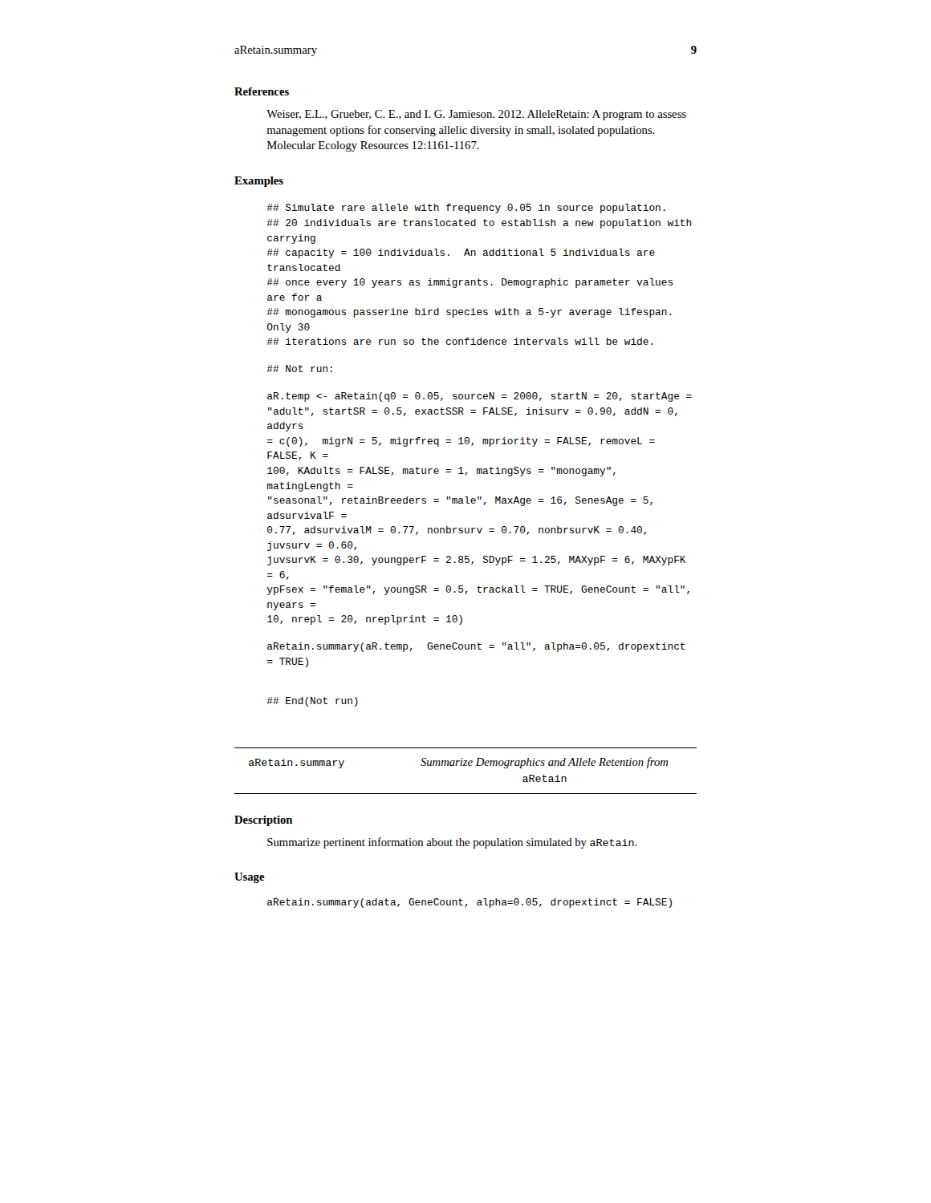aRetain.summary 9
References
Weiser, E.L., Grueber, C. E., and I. G. Jamieson. 2012. AlleleRetain: A program to assess management options for conserving allelic diversity in small, isolated populations. Molecular Ecology Resources 12:1161-1167.
Examples
## Simulate rare allele with frequency 0.05 in source population.
## 20 individuals are translocated to establish a new population with carrying
## capacity = 100 individuals.  An additional 5 individuals are translocated
## once every 10 years as immigrants. Demographic parameter values are for a
## monogamous passerine bird species with a 5-yr average lifespan.  Only 30
## iterations are run so the confidence intervals will be wide.
## Not run:
aR.temp <- aRetain(q0 = 0.05, sourceN = 2000, startN = 20, startAge =
"adult", startSR = 0.5, exactSSR = FALSE, inisurv = 0.90, addN = 0, addyrs
= c(0),  migrN = 5, migrfreq = 10, mpriority = FALSE, removeL = FALSE, K =
100, KAdults = FALSE, mature = 1, matingSys = "monogamy", matingLength =
"seasonal", retainBreeders = "male", MaxAge = 16, SenesAge = 5, adsurvivalF =
0.77, adsurvivalM = 0.77, nonbrsurv = 0.70, nonbrsurvK = 0.40, juvsurv = 0.60,
juvsurvK = 0.30, youngperF = 2.85, SDypF = 1.25, MAXypF = 6, MAXypFK = 6,
ypFsex = "female", youngSR = 0.5, trackall = TRUE, GeneCount = "all", nyears =
10, nrepl = 20, nreplprint = 10)
aRetain.summary(aR.temp,  GeneCount = "all", alpha=0.05, dropextinct = TRUE)
## End(Not run)
aRetain.summary Summarize Demographics and Allele Retention from aRetain
Description
Summarize pertinent information about the population simulated by aRetain.
Usage
aRetain.summary(adata, GeneCount, alpha=0.05, dropextinct = FALSE)